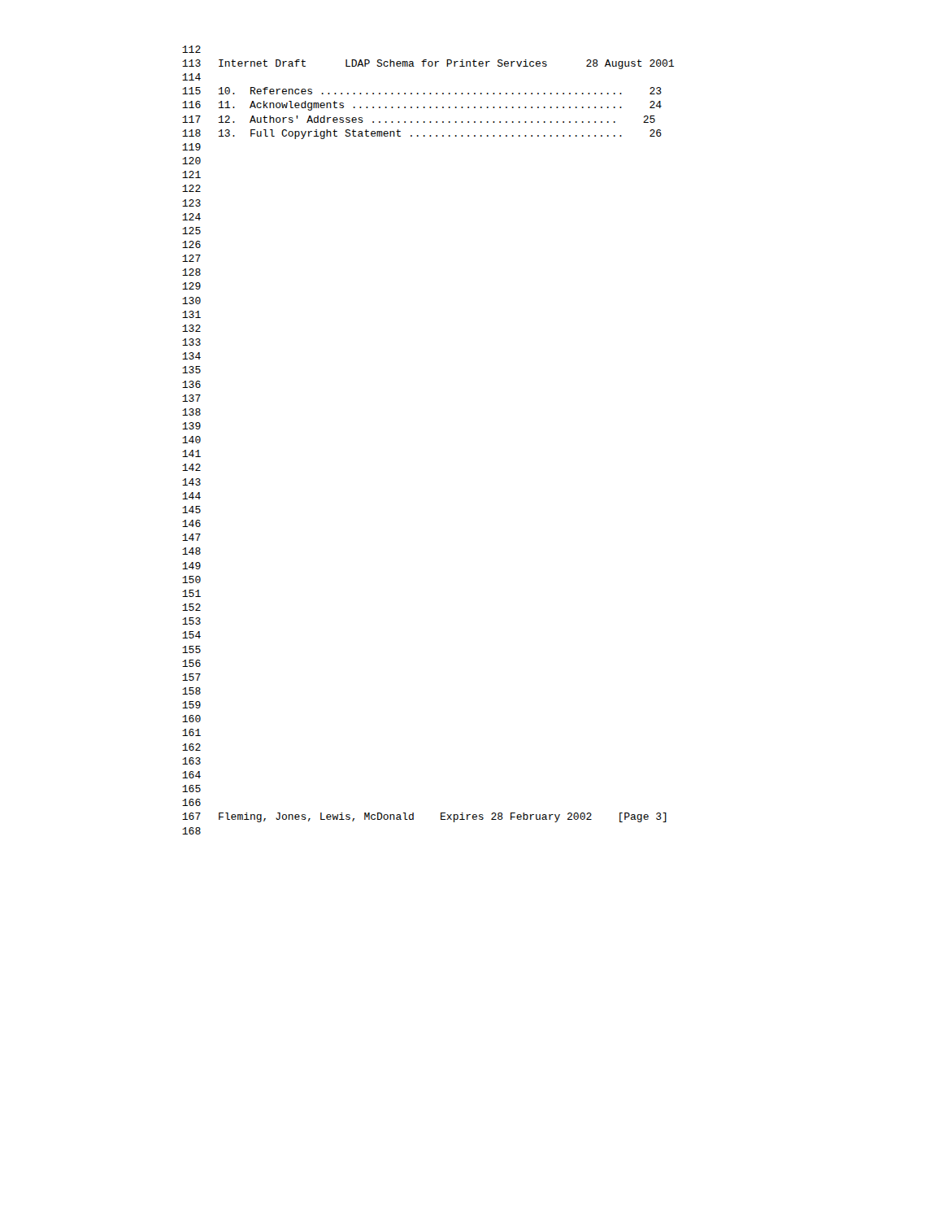112113 Internet Draft      LDAP Schema for Printer Services      28 August 200111411510.  References ................................................    2311611.  Acknowledgments ...........................................    2411712.  Authors' Addresses .......................................    2511813.  Full Copyright Statement ..................................    26119120121122123124125126127128129130131132133134135136137138139140141142143144145146147148149150151152153154155156157158159160161162163164165166167 Fleming, Jones, Lewis, McDonald    Expires 28 February 2002    [Page 3] 168